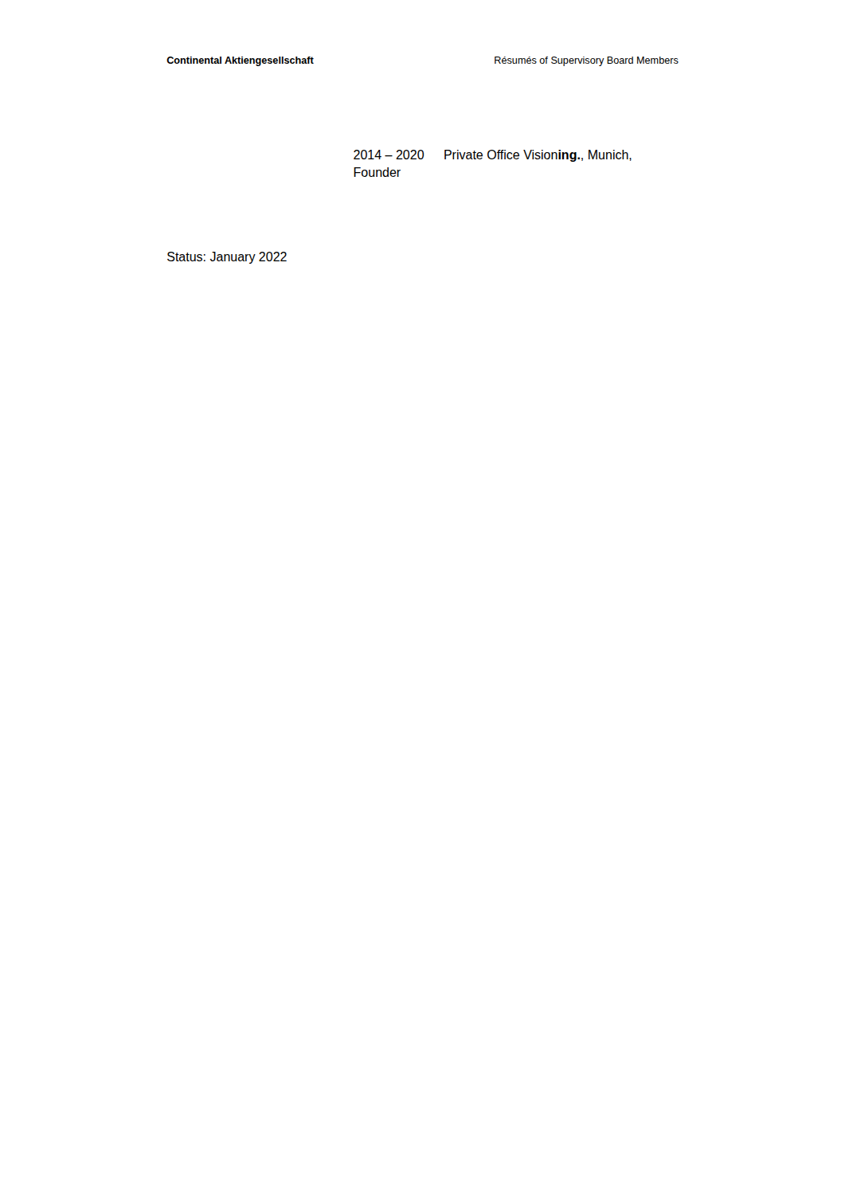Continental Aktiengesellschaft
Résumés of Supervisory Board Members
2014 – 2020 Private Office Visioning., Munich, Founder
Status: January 2022